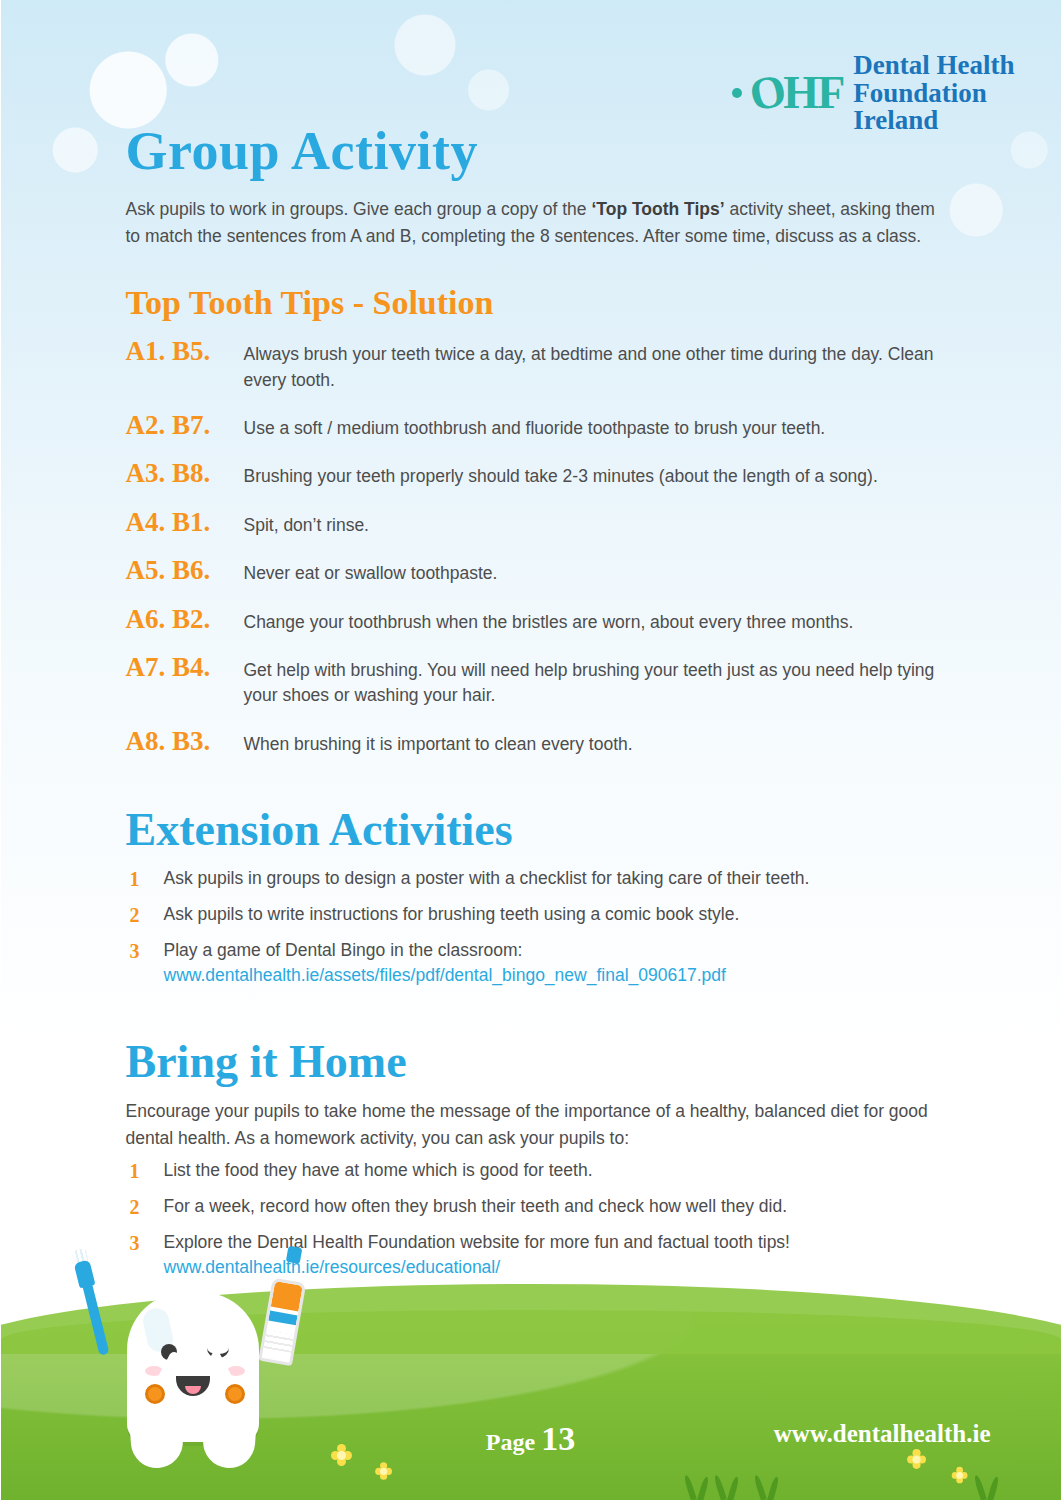OHF
Dental Health Foundation Ireland
Group Activity
Ask pupils to work in groups. Give each group a copy of the ‘Top Tooth Tips’ activity sheet, asking them to match the sentences from A and B, completing the 8 sentences. After some time, discuss as a class.
Top Tooth Tips - Solution
A1. B5.
Always brush your teeth twice a day, at bedtime and one other time during the day. Clean every tooth.
A2. B7.
Use a soft / medium toothbrush and fluoride toothpaste to brush your teeth.
A3. B8.
Brushing your teeth properly should take 2-3 minutes (about the length of a song).
A4. B1.
Spit, don’t rinse.
A5. B6.
Never eat or swallow toothpaste.
A6. B2.
Change your toothbrush when the bristles are worn, about every three months.
A7. B4.
Get help with brushing. You will need help brushing your teeth just as you need help tying your shoes or washing your hair.
A8. B3.
When brushing it is important to clean every tooth.
Extension Activities
Ask pupils in groups to design a poster with a checklist for taking care of their teeth.
Ask pupils to write instructions for brushing teeth using a comic book style.
Play a game of Dental Bingo in the classroom: www.dentalhealth.ie/assets/files/pdf/dental_bingo_new_final_090617.pdf
Bring it Home
Encourage your pupils to take home the message of the importance of a healthy, balanced diet for good dental health. As a homework activity, you can ask your pupils to:
List the food they have at home which is good for teeth.
For a week, record how often they brush their teeth and check how well they did.
Explore the Dental Health Foundation website for more fun and factual tooth tips! www.dentalhealth.ie/resources/educational/
Page 13
www.dentalhealth.ie